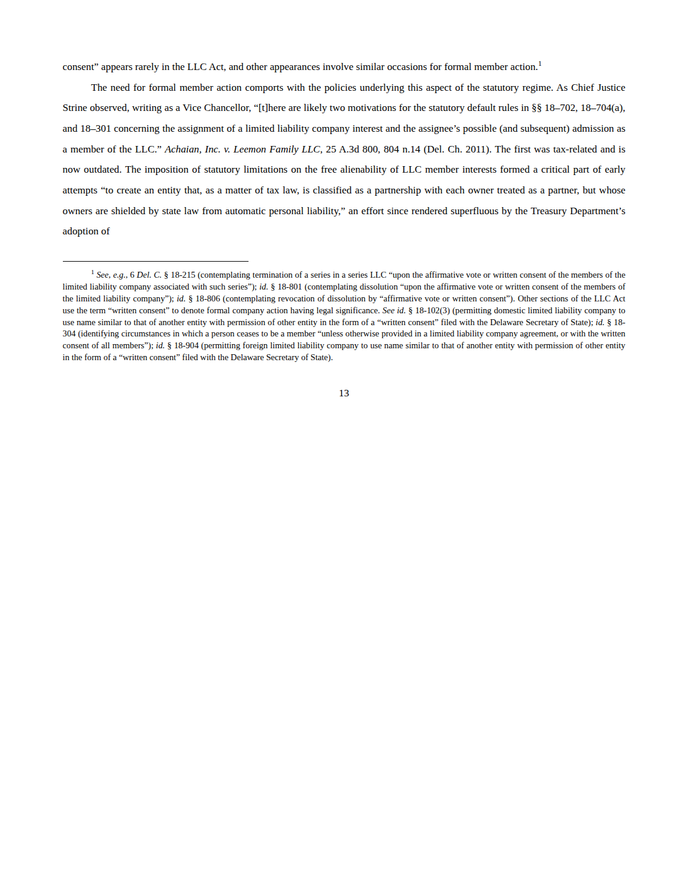consent” appears rarely in the LLC Act, and other appearances involve similar occasions for formal member action.1
The need for formal member action comports with the policies underlying this aspect of the statutory regime. As Chief Justice Strine observed, writing as a Vice Chancellor, “[t]here are likely two motivations for the statutory default rules in §§ 18–702, 18–704(a), and 18–301 concerning the assignment of a limited liability company interest and the assignee’s possible (and subsequent) admission as a member of the LLC.” Achaian, Inc. v. Leemon Family LLC, 25 A.3d 800, 804 n.14 (Del. Ch. 2011). The first was tax-related and is now outdated. The imposition of statutory limitations on the free alienability of LLC member interests formed a critical part of early attempts “to create an entity that, as a matter of tax law, is classified as a partnership with each owner treated as a partner, but whose owners are shielded by state law from automatic personal liability,” an effort since rendered superfluous by the Treasury Department’s adoption of
1 See, e.g., 6 Del. C. § 18-215 (contemplating termination of a series in a series LLC “upon the affirmative vote or written consent of the members of the limited liability company associated with such series”); id. § 18-801 (contemplating dissolution “upon the affirmative vote or written consent of the members of the limited liability company”); id. § 18-806 (contemplating revocation of dissolution by “affirmative vote or written consent”). Other sections of the LLC Act use the term “written consent” to denote formal company action having legal significance. See id. § 18-102(3) (permitting domestic limited liability company to use name similar to that of another entity with permission of other entity in the form of a “written consent” filed with the Delaware Secretary of State); id. § 18-304 (identifying circumstances in which a person ceases to be a member “unless otherwise provided in a limited liability company agreement, or with the written consent of all members”); id. § 18-904 (permitting foreign limited liability company to use name similar to that of another entity with permission of other entity in the form of a “written consent” filed with the Delaware Secretary of State).
13